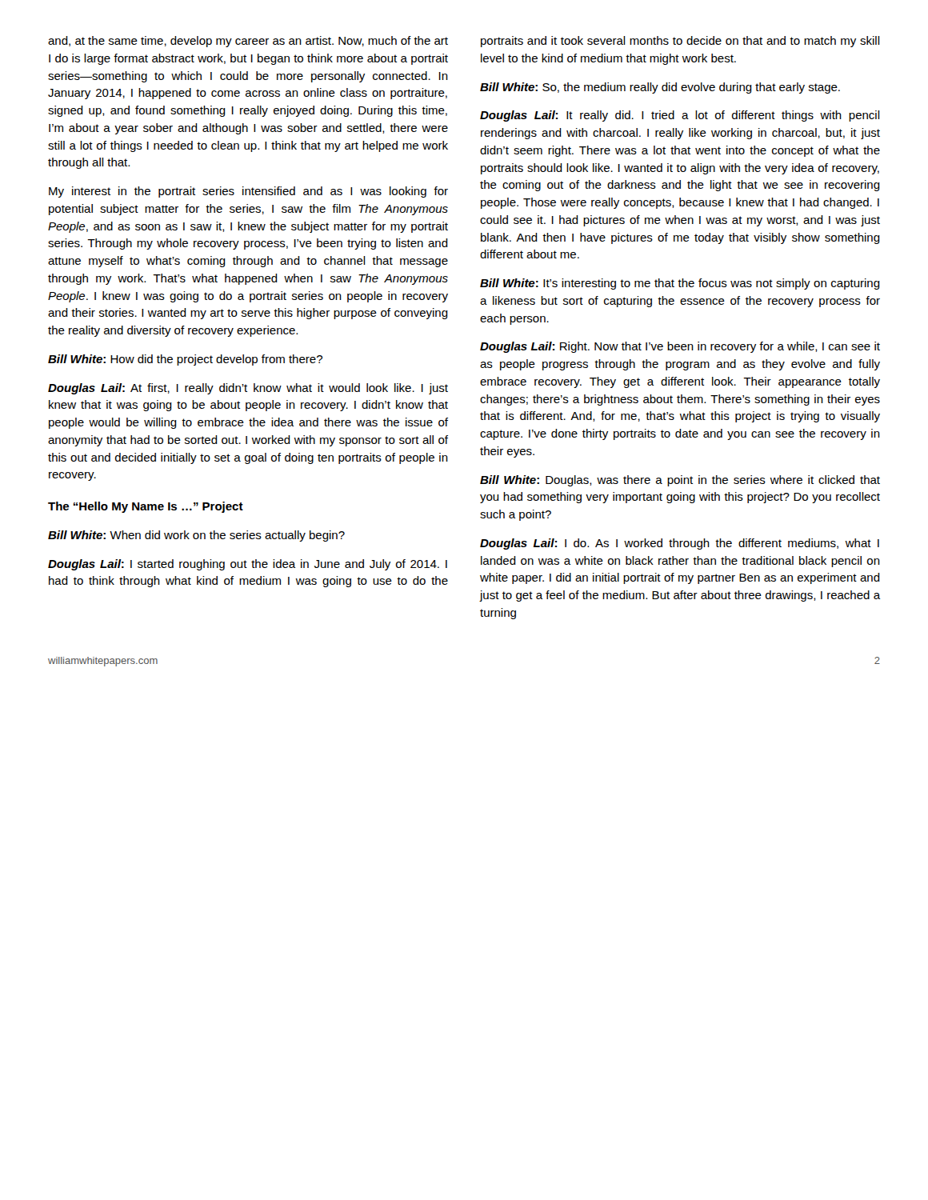and, at the same time, develop my career as an artist. Now, much of the art I do is large format abstract work, but I began to think more about a portrait series—something to which I could be more personally connected. In January 2014, I happened to come across an online class on portraiture, signed up, and found something I really enjoyed doing. During this time, I’m about a year sober and although I was sober and settled, there were still a lot of things I needed to clean up. I think that my art helped me work through all that.
My interest in the portrait series intensified and as I was looking for potential subject matter for the series, I saw the film The Anonymous People, and as soon as I saw it, I knew the subject matter for my portrait series. Through my whole recovery process, I’ve been trying to listen and attune myself to what’s coming through and to channel that message through my work. That’s what happened when I saw The Anonymous People. I knew I was going to do a portrait series on people in recovery and their stories. I wanted my art to serve this higher purpose of conveying the reality and diversity of recovery experience.
Bill White: How did the project develop from there?
Douglas Lail: At first, I really didn’t know what it would look like. I just knew that it was going to be about people in recovery. I didn’t know that people would be willing to embrace the idea and there was the issue of anonymity that had to be sorted out. I worked with my sponsor to sort all of this out and decided initially to set a goal of doing ten portraits of people in recovery.
The “Hello My Name Is …” Project
Bill White: When did work on the series actually begin?
Douglas Lail: I started roughing out the idea in June and July of 2014. I had to think through what kind of medium I was going to use to do the portraits and it took several months to decide on that and to match my skill level to the kind of medium that might work best.
Bill White: So, the medium really did evolve during that early stage.
Douglas Lail: It really did. I tried a lot of different things with pencil renderings and with charcoal. I really like working in charcoal, but, it just didn’t seem right. There was a lot that went into the concept of what the portraits should look like. I wanted it to align with the very idea of recovery, the coming out of the darkness and the light that we see in recovering people. Those were really concepts, because I knew that I had changed. I could see it. I had pictures of me when I was at my worst, and I was just blank. And then I have pictures of me today that visibly show something different about me.
Bill White: It’s interesting to me that the focus was not simply on capturing a likeness but sort of capturing the essence of the recovery process for each person.
Douglas Lail: Right. Now that I’ve been in recovery for a while, I can see it as people progress through the program and as they evolve and fully embrace recovery. They get a different look. Their appearance totally changes; there’s a brightness about them. There’s something in their eyes that is different. And, for me, that’s what this project is trying to visually capture. I’ve done thirty portraits to date and you can see the recovery in their eyes.
Bill White: Douglas, was there a point in the series where it clicked that you had something very important going with this project? Do you recollect such a point?
Douglas Lail: I do. As I worked through the different mediums, what I landed on was a white on black rather than the traditional black pencil on white paper. I did an initial portrait of my partner Ben as an experiment and just to get a feel of the medium. But after about three drawings, I reached a turning
williamwhitepapers.com 2